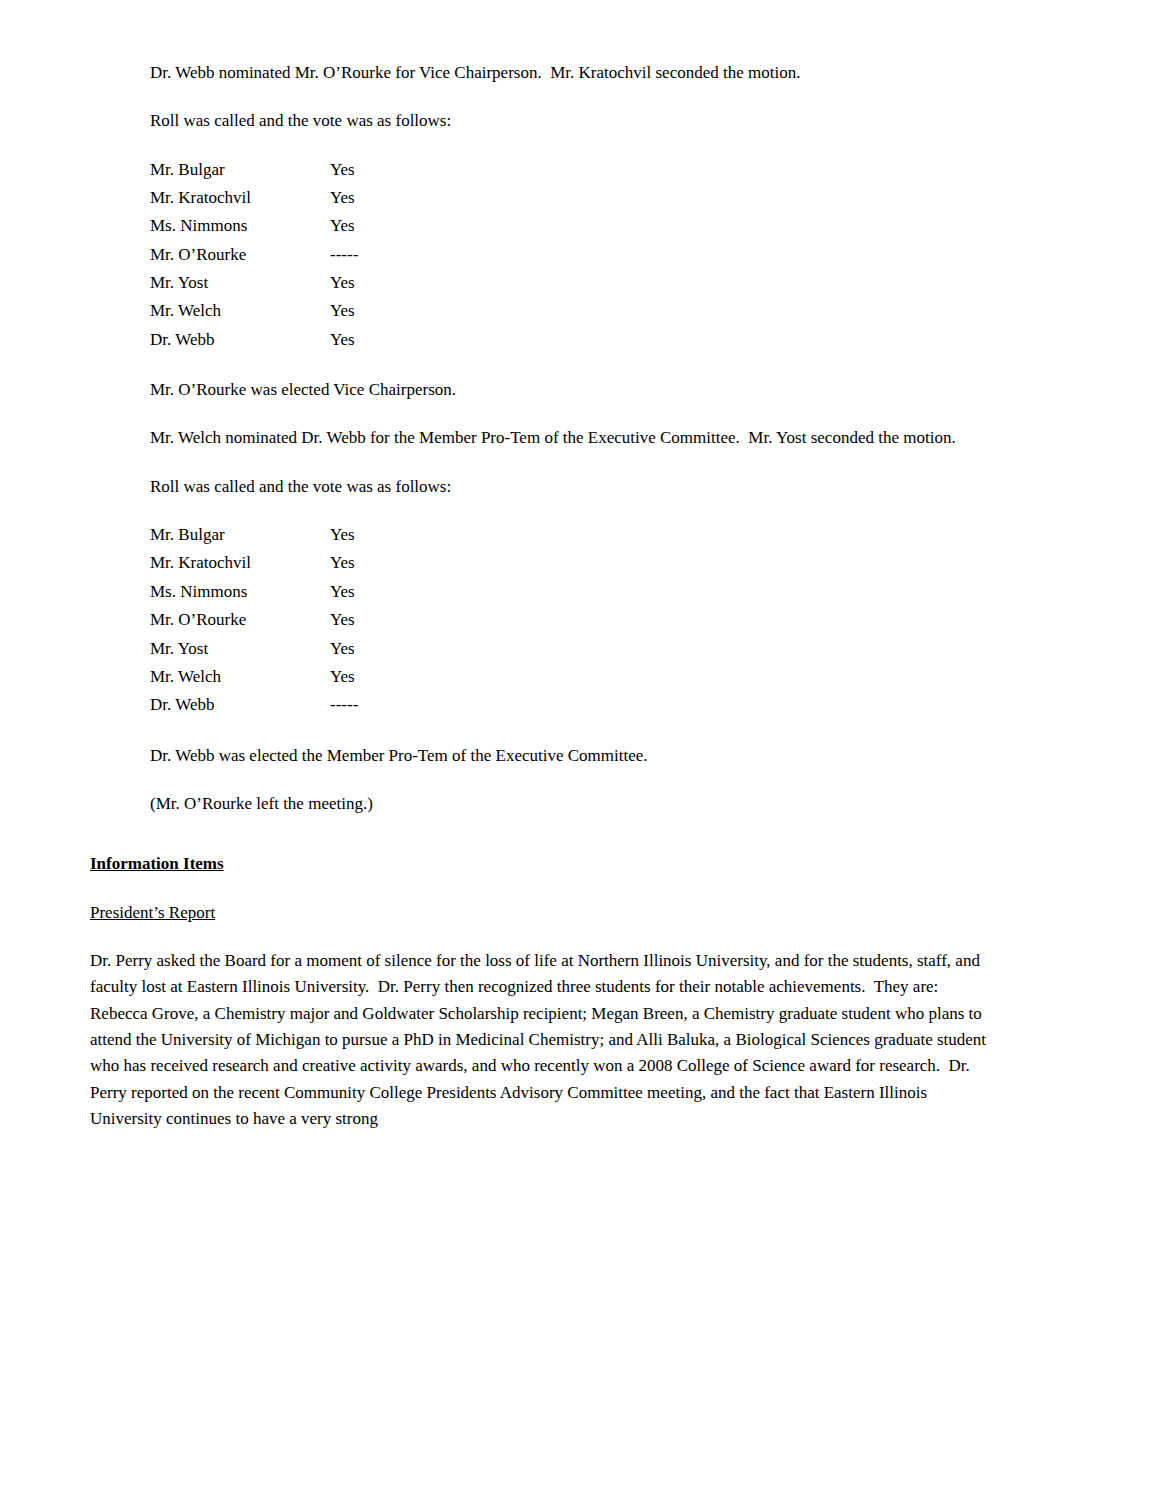Dr. Webb nominated Mr. O’Rourke for Vice Chairperson. Mr. Kratochvil seconded the motion.
Roll was called and the vote was as follows:
| Mr. Bulgar | Yes |
| Mr. Kratochvil | Yes |
| Ms. Nimmons | Yes |
| Mr. O’Rourke | ----- |
| Mr. Yost | Yes |
| Mr. Welch | Yes |
| Dr. Webb | Yes |
Mr. O’Rourke was elected Vice Chairperson.
Mr. Welch nominated Dr. Webb for the Member Pro-Tem of the Executive Committee. Mr. Yost seconded the motion.
Roll was called and the vote was as follows:
| Mr. Bulgar | Yes |
| Mr. Kratochvil | Yes |
| Ms. Nimmons | Yes |
| Mr. O’Rourke | Yes |
| Mr. Yost | Yes |
| Mr. Welch | Yes |
| Dr. Webb | ----- |
Dr. Webb was elected the Member Pro-Tem of the Executive Committee.
(Mr. O’Rourke left the meeting.)
Information Items
President’s Report
Dr. Perry asked the Board for a moment of silence for the loss of life at Northern Illinois University, and for the students, staff, and faculty lost at Eastern Illinois University. Dr. Perry then recognized three students for their notable achievements. They are: Rebecca Grove, a Chemistry major and Goldwater Scholarship recipient; Megan Breen, a Chemistry graduate student who plans to attend the University of Michigan to pursue a PhD in Medicinal Chemistry; and Alli Baluka, a Biological Sciences graduate student who has received research and creative activity awards, and who recently won a 2008 College of Science award for research. Dr. Perry reported on the recent Community College Presidents Advisory Committee meeting, and the fact that Eastern Illinois University continues to have a very strong